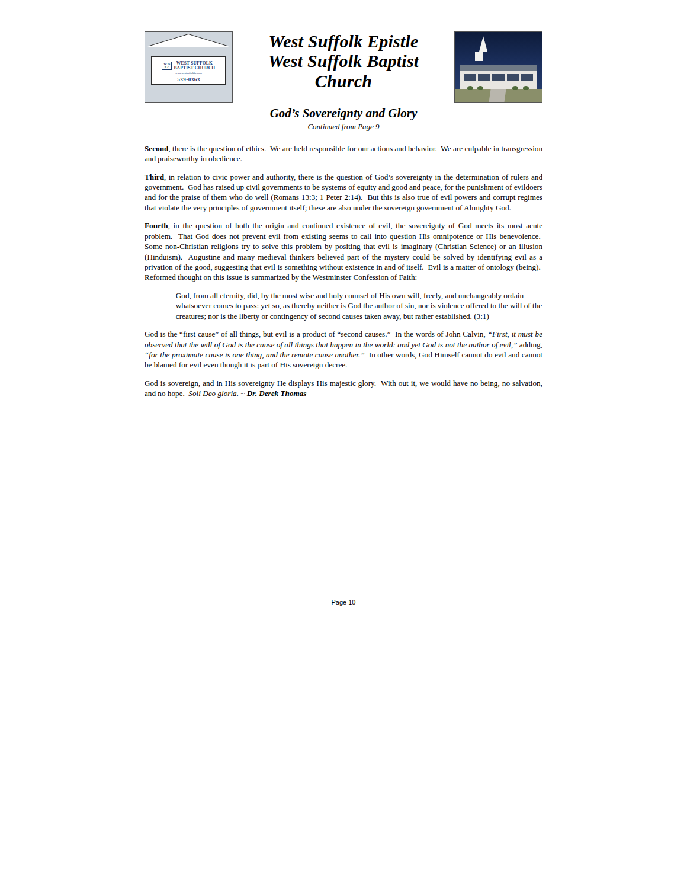W IS
B C WEST SUFFOLK
BAPTIST CHURCH
www.westsuffolkbc.com
539-0363
West Suffolk Epistle
West Suffolk Baptist
Church
God’s Sovereignty and Glory
Continued from Page 9
Second, there is the question of ethics. We are held responsible for our actions and behavior. We are culpable in transgression and praiseworthy in obedience.
Third, in relation to civic power and authority, there is the question of God’s sovereignty in the determination of rulers and government. God has raised up civil governments to be systems of equity and good and peace, for the punishment of evildoers and for the praise of them who do well (Romans 13:3; 1 Peter 2:14). But this is also true of evil powers and corrupt regimes that violate the very principles of government itself; these are also under the sovereign government of Almighty God.
Fourth, in the question of both the origin and continued existence of evil, the sovereignty of God meets its most acute problem. That God does not prevent evil from existing seems to call into question His omnipotence or His benevolence. Some non-Christian religions try to solve this problem by positing that evil is imaginary (Christian Science) or an illusion (Hinduism). Augustine and many medieval thinkers believed part of the mystery could be solved by identifying evil as a privation of the good, suggesting that evil is something without existence in and of itself. Evil is a matter of ontology (being). Reformed thought on this issue is summarized by the Westminster Confession of Faith:
God, from all eternity, did, by the most wise and holy counsel of His own will, freely, and unchangeably ordain whatsoever comes to pass: yet so, as thereby neither is God the author of sin, nor is violence offered to the will of the creatures; nor is the liberty or contingency of second causes taken away, but rather established. (3:1)
God is the “first cause” of all things, but evil is a product of “second causes.” In the words of John Calvin, “First, it must be observed that the will of God is the cause of all things that happen in the world: and yet God is not the author of evil,” adding, “for the proximate cause is one thing, and the remote cause another.” In other words, God Himself cannot do evil and cannot be blamed for evil even though it is part of His sovereign decree.
God is sovereign, and in His sovereignty He displays His majestic glory. With out it, we would have no being, no salvation, and no hope. Soli Deo gloria. ~ Dr. Derek Thomas
Page 10